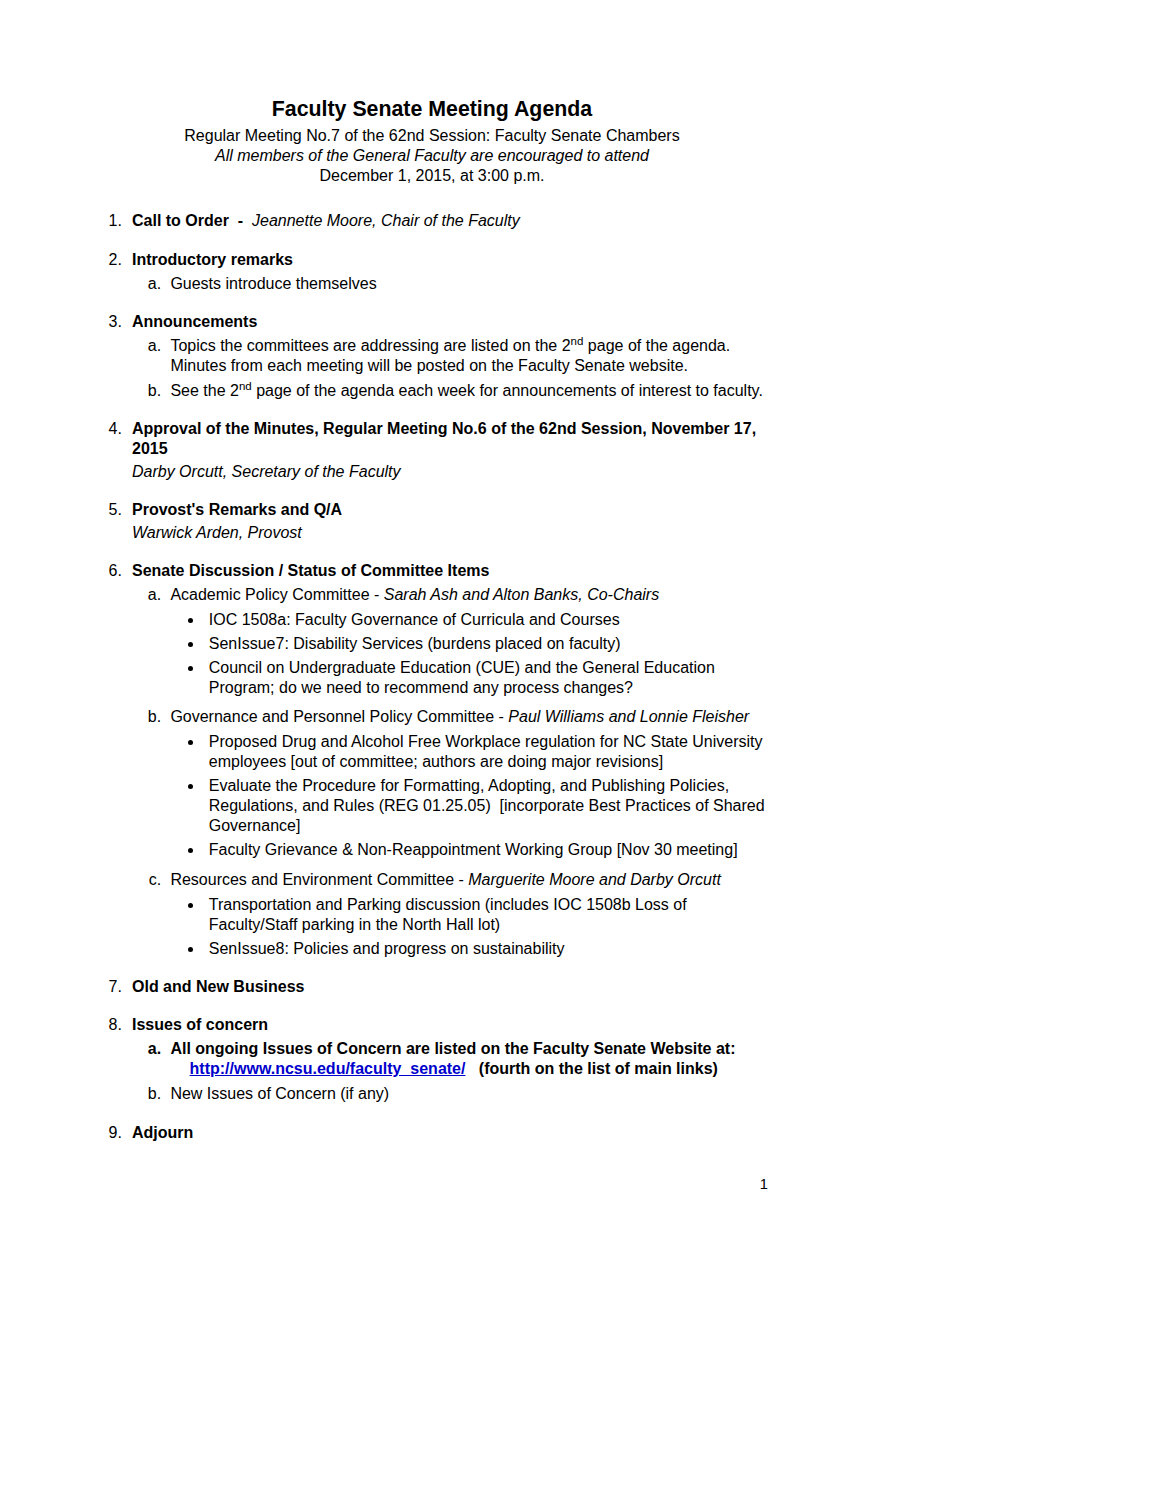Faculty Senate Meeting Agenda
Regular Meeting No.7 of the 62nd Session: Faculty Senate Chambers
All members of the General Faculty are encouraged to attend
December 1, 2015, at 3:00 p.m.
Call to Order - Jeannette Moore, Chair of the Faculty
Introductory remarks
Guests introduce themselves
Announcements
Topics the committees are addressing are listed on the 2nd page of the agenda. Minutes from each meeting will be posted on the Faculty Senate website.
See the 2nd page of the agenda each week for announcements of interest to faculty.
Approval of the Minutes, Regular Meeting No.6 of the 62nd Session, November 17, 2015
Darby Orcutt, Secretary of the Faculty
Provost's Remarks and Q/A
Warwick Arden, Provost
Senate Discussion / Status of Committee Items
Academic Policy Committee - Sarah Ash and Alton Banks, Co-Chairs
IOC 1508a: Faculty Governance of Curricula and Courses
SenIssue7: Disability Services (burdens placed on faculty)
Council on Undergraduate Education (CUE) and the General Education Program; do we need to recommend any process changes?
Governance and Personnel Policy Committee - Paul Williams and Lonnie Fleisher
Proposed Drug and Alcohol Free Workplace regulation for NC State University employees [out of committee; authors are doing major revisions]
Evaluate the Procedure for Formatting, Adopting, and Publishing Policies, Regulations, and Rules (REG 01.25.05) [incorporate Best Practices of Shared Governance]
Faculty Grievance & Non-Reappointment Working Group [Nov 30 meeting]
Resources and Environment Committee - Marguerite Moore and Darby Orcutt
Transportation and Parking discussion (includes IOC 1508b Loss of Faculty/Staff parking in the North Hall lot)
SenIssue8: Policies and progress on sustainability
Old and New Business
Issues of concern
All ongoing Issues of Concern are listed on the Faculty Senate Website at:
http://www.ncsu.edu/faculty_senate/ (fourth on the list of main links)
New Issues of Concern (if any)
Adjourn
1